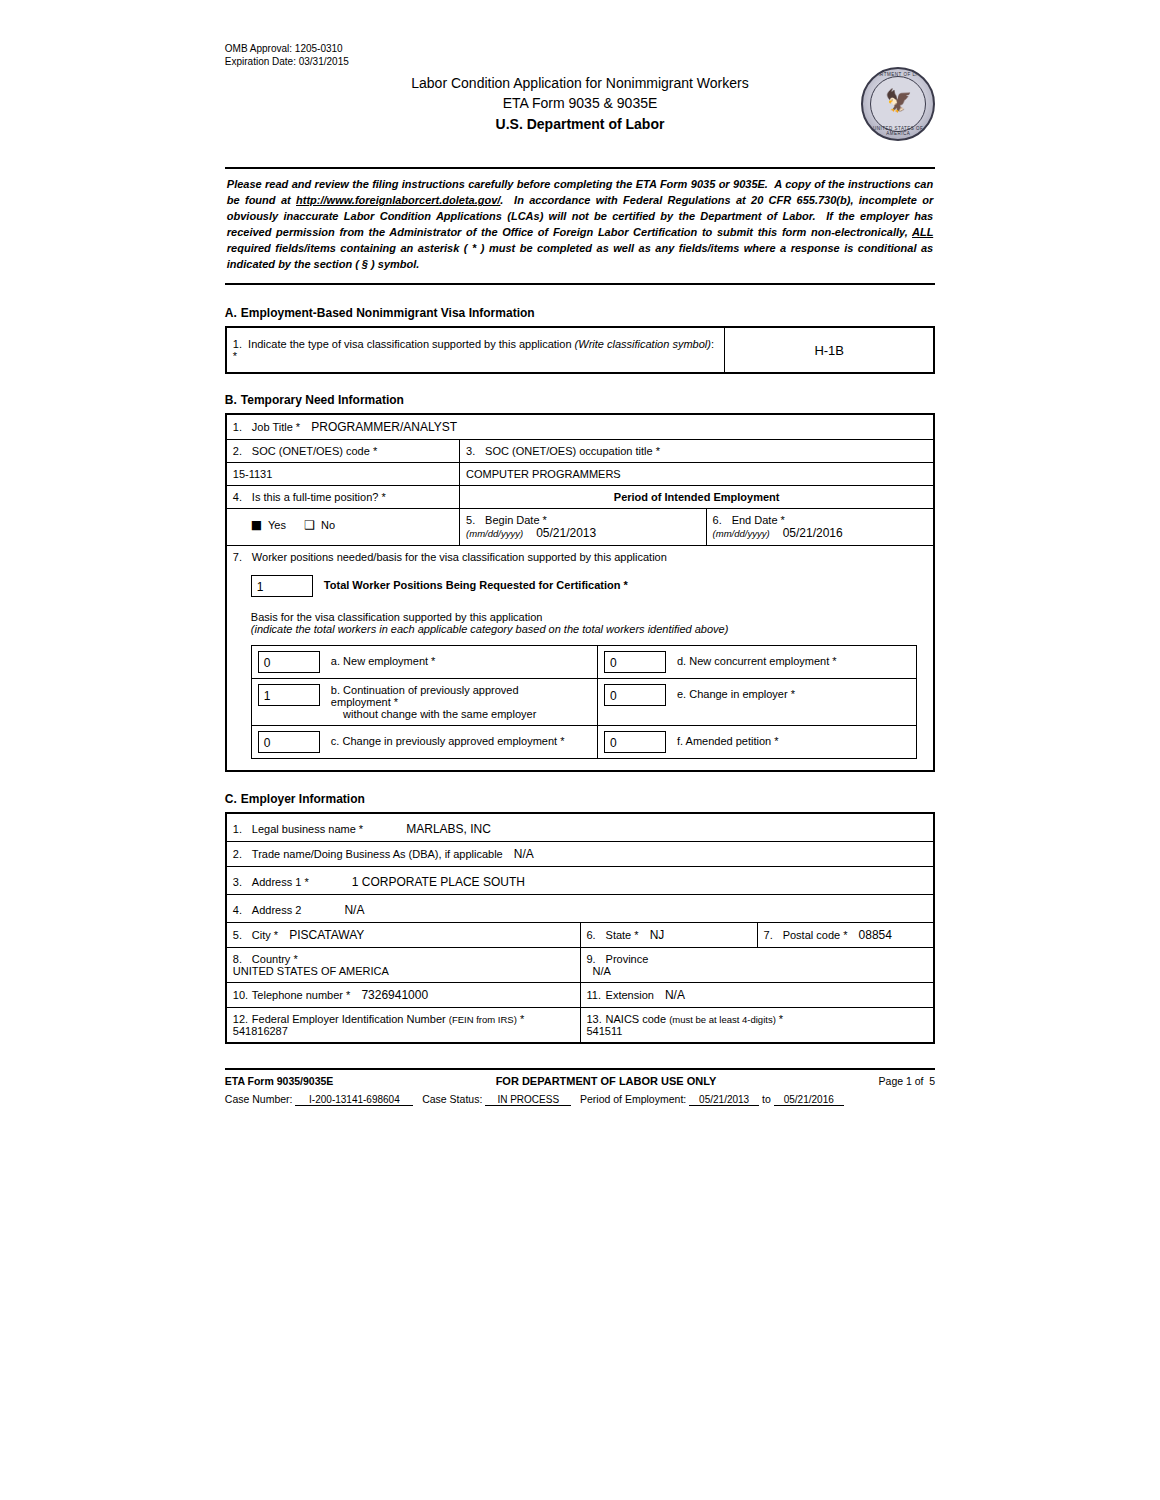OMB Approval: 1205-0310
Expiration Date: 03/31/2015
Department of Labor
🦅
United States of America
Labor Condition Application for Nonimmigrant Workers
ETA Form 9035 & 9035E
U.S. Department of Labor
Please read and review the filing instructions carefully before completing the ETA Form 9035 or 9035E. A copy of the instructions can be found at http://www.foreignlaborcert.doleta.gov/. In accordance with Federal Regulations at 20 CFR 655.730(b), incomplete or obviously inaccurate Labor Condition Applications (LCAs) will not be certified by the Department of Labor. If the employer has received permission from the Administrator of the Office of Foreign Labor Certification to submit this form non-electronically, ALL required fields/items containing an asterisk ( * ) must be completed as well as any fields/items where a response is conditional as indicated by the section ( § ) symbol.
A. Employment-Based Nonimmigrant Visa Information
| 1. Indicate the type of visa classification supported by this application (Write classification symbol) : * H-1B |
B. Temporary Need Information
| 1. Job Title * PROGRAMMER/ANALYST |
| 2. SOC (ONET/OES) code * | 3. SOC (ONET/OES) occupation title * |
| 15-1131 | COMPUTER PROGRAMMERS |
| 4. Is this a full-time position? * | Period of Intended Employment |
| ■ Yes ❑ No | / 5. Begin Date * (mm/dd/yyyy) 05/21/2013 / 6. End Date * (mm/dd/yyyy) 05/21/2016 / |
| 7. Worker positions needed/basis for the visa classification supported by this application 1 Total Worker Positions Being Requested for Certification * Basis for the visa classification supported by this application (indicate the total workers in each applicable category based on the total workers identified above) / 0 a. New employment * / 0 d. New concurrent employment * / / 1 b. Continuation of previously approved employment * without change with the same employer / 0 e. Change in employer * / / 0 c. Change in previously approved employment * / 0 f. Amended petition * / |
C. Employer Information
| 1. Legal business name * MARLABS, INC |
| 2. Trade name/Doing Business As (DBA), if applicable N/A |
| 3. Address 1 * 1 CORPORATE PLACE SOUTH |
| 4. Address 2 N/A |
| 5. City * PISCATAWAY | 6. State * NJ | 7. Postal code * 08854 |
| 8. Country * UNITED STATES OF AMERICA | 9. Province N/A |
| 10. Telephone number * 7326941000 | 11. Extension N/A |
| 12. Federal Employer Identification Number (FEIN from IRS) * 541816287 | 13. NAICS code (must be at least 4-digits) * 541511 |
ETA Form 9035/9035E
FOR DEPARTMENT OF LABOR USE ONLY
Page 1 of 5
Case Number: I-200-13141-698604 Case Status: IN PROCESS Period of Employment: 05/21/2013 to 05/21/2016